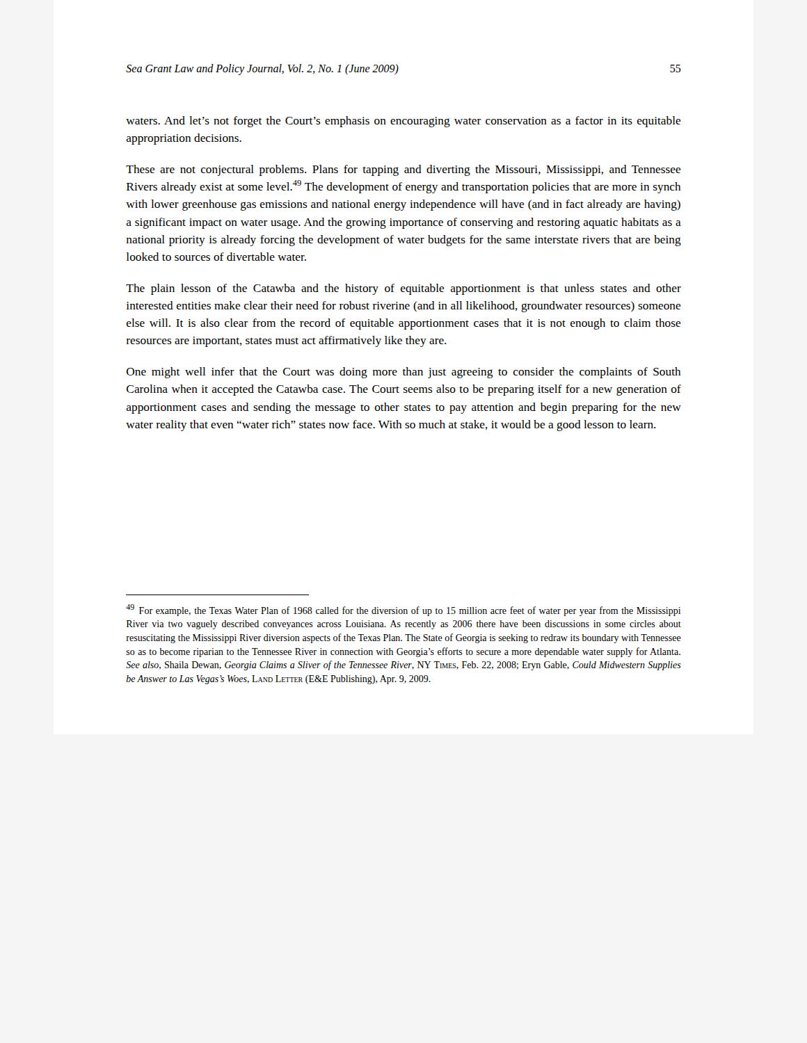Sea Grant Law and Policy Journal, Vol. 2, No. 1 (June 2009) 55
waters. And let’s not forget the Court’s emphasis on encouraging water conservation as a factor in its equitable appropriation decisions.
These are not conjectural problems. Plans for tapping and diverting the Missouri, Mississippi, and Tennessee Rivers already exist at some level.49 The development of energy and transportation policies that are more in synch with lower greenhouse gas emissions and national energy independence will have (and in fact already are having) a significant impact on water usage. And the growing importance of conserving and restoring aquatic habitats as a national priority is already forcing the development of water budgets for the same interstate rivers that are being looked to sources of divertable water.
The plain lesson of the Catawba and the history of equitable apportionment is that unless states and other interested entities make clear their need for robust riverine (and in all likelihood, groundwater resources) someone else will. It is also clear from the record of equitable apportionment cases that it is not enough to claim those resources are important, states must act affirmatively like they are.
One might well infer that the Court was doing more than just agreeing to consider the complaints of South Carolina when it accepted the Catawba case. The Court seems also to be preparing itself for a new generation of apportionment cases and sending the message to other states to pay attention and begin preparing for the new water reality that even “water rich” states now face. With so much at stake, it would be a good lesson to learn.
49 For example, the Texas Water Plan of 1968 called for the diversion of up to 15 million acre feet of water per year from the Mississippi River via two vaguely described conveyances across Louisiana. As recently as 2006 there have been discussions in some circles about resuscitating the Mississippi River diversion aspects of the Texas Plan. The State of Georgia is seeking to redraw its boundary with Tennessee so as to become riparian to the Tennessee River in connection with Georgia’s efforts to secure a more dependable water supply for Atlanta. See also, Shaila Dewan, Georgia Claims a Sliver of the Tennessee River, NY Times, Feb. 22, 2008; Eryn Gable, Could Midwestern Supplies be Answer to Las Vegas’s Woes, Land Letter (E&E Publishing), Apr. 9, 2009.